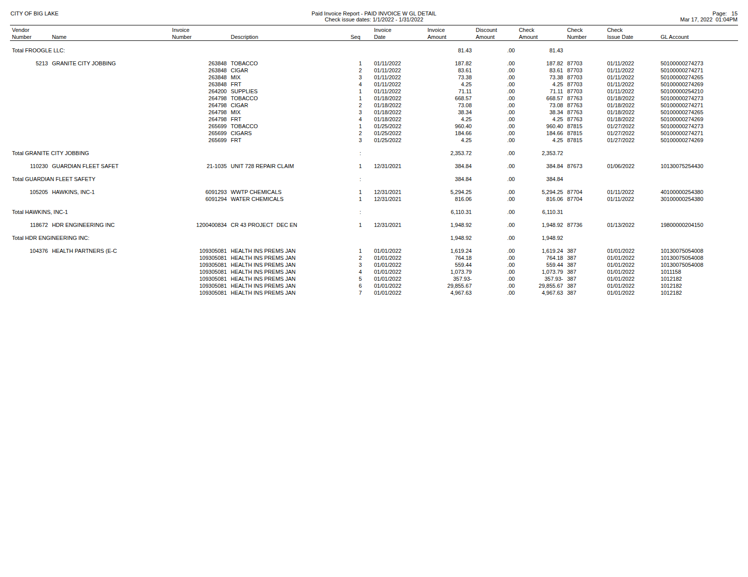| CITY OF BIG LAKE | Paid Invoice Report - PAID INVOICE W GL DETAIL Check issue dates: 1/1/2022 - 1/31/2022 | Page: 15 Mar 17, 2022 01:04PM |
| Vendor | | Invoice | | | Invoice | Invoice | Discount | Check | Check | Check | |
| --- | --- | --- | --- | --- | --- | --- | --- | --- | --- | --- | --- |
| Number | Name | Number | Description | Seq | Date | Amount | Amount | Amount | Number | Issue Date | GL Account |
| Total FROOGLE LLC: | | 81.43 | .00 | 81.43 | | | |
| 5213 | GRANITE CITY JOBBING | 263848 | TOBACCO | 1 | 01/11/2022 | 187.82 | .00 | 187.82 | 87703 | 01/11/2022 | 50100000274273 |
| | | 263848 | CIGAR | 2 | 01/11/2022 | 83.61 | .00 | 83.61 | 87703 | 01/11/2022 | 50100000274271 |
| | | 263848 | MIX | 3 | 01/11/2022 | 73.38 | .00 | 73.38 | 87703 | 01/11/2022 | 50100000274265 |
| | | 263848 | FRT | 4 | 01/11/2022 | 4.25 | .00 | 4.25 | 87703 | 01/11/2022 | 50100000274269 |
| | | 264200 | SUPPLIES | 1 | 01/11/2022 | 71.11 | .00 | 71.11 | 87703 | 01/11/2022 | 50100000254210 |
| | | 264798 | TOBACCO | 1 | 01/18/2022 | 668.57 | .00 | 668.57 | 87763 | 01/18/2022 | 50100000274273 |
| | | 264798 | CIGAR | 2 | 01/18/2022 | 73.08 | .00 | 73.08 | 87763 | 01/18/2022 | 50100000274271 |
| | | 264798 | MIX | 3 | 01/18/2022 | 38.34 | .00 | 38.34 | 87763 | 01/18/2022 | 50100000274265 |
| | | 264798 | FRT | 4 | 01/18/2022 | 4.25 | .00 | 4.25 | 87763 | 01/18/2022 | 50100000274269 |
| | | 265699 | TOBACCO | 1 | 01/25/2022 | 960.40 | .00 | 960.40 | 87815 | 01/27/2022 | 50100000274273 |
| | | 265699 | CIGARS | 2 | 01/25/2022 | 184.66 | .00 | 184.66 | 87815 | 01/27/2022 | 50100000274271 |
| | | 265699 | FRT | 3 | 01/25/2022 | 4.25 | .00 | 4.25 | 87815 | 01/27/2022 | 50100000274269 |
| Total GRANITE CITY JOBBING | : | | 2,353.72 | .00 | 2,353.72 | | | |
| 110230 | GUARDIAN FLEET SAFET | 21-1035 | UNIT 728 REPAIR CLAIM | 1 | 12/31/2021 | 384.84 | .00 | 384.84 | 87673 | 01/06/2022 | 10130075254430 |
| Total GUARDIAN FLEET SAFETY | : | | 384.84 | .00 | 384.84 | | | |
| 105205 | HAWKINS, INC-1 | 6091293 | WWTP CHEMICALS | 1 | 12/31/2021 | 5,294.25 | .00 | 5,294.25 | 87704 | 01/11/2022 | 40100000254380 |
| | | 6091294 | WATER CHEMICALS | 1 | 12/31/2021 | 816.06 | .00 | 816.06 | 87704 | 01/11/2022 | 30100000254380 |
| Total HAWKINS, INC-1 | : | | 6,110.31 | .00 | 6,110.31 | | | |
| 118672 | HDR ENGINEERING INC | 1200400834 | CR 43 PROJECT DEC EN | 1 | 12/31/2021 | 1,948.92 | .00 | 1,948.92 | 87736 | 01/13/2022 | 19800000204150 |
| Total HDR ENGINEERING INC: | | 1,948.92 | .00 | 1,948.92 | | | |
| 104376 | HEALTH PARTNERS (E-C | 109305081 | HEALTH INS PREMS JAN | 1 | 01/01/2022 | 1,619.24 | .00 | 1,619.24 | 387 | 01/01/2022 | 10130075054008 |
| | | 109305081 | HEALTH INS PREMS JAN | 2 | 01/01/2022 | 764.18 | .00 | 764.18 | 387 | 01/01/2022 | 10130075054008 |
| | | 109305081 | HEALTH INS PREMS JAN | 3 | 01/01/2022 | 559.44 | .00 | 559.44 | 387 | 01/01/2022 | 10130075054008 |
| | | 109305081 | HEALTH INS PREMS JAN | 4 | 01/01/2022 | 1,073.79 | .00 | 1,073.79 | 387 | 01/01/2022 | 1011158 |
| | | 109305081 | HEALTH INS PREMS JAN | 5 | 01/01/2022 | 357.93- | .00 | 357.93- | 387 | 01/01/2022 | 1012182 |
| | | 109305081 | HEALTH INS PREMS JAN | 6 | 01/01/2022 | 29,855.67 | .00 | 29,855.67 | 387 | 01/01/2022 | 1012182 |
| | | 109305081 | HEALTH INS PREMS JAN | 7 | 01/01/2022 | 4,967.63 | .00 | 4,967.63 | 387 | 01/01/2022 | 1012182 |